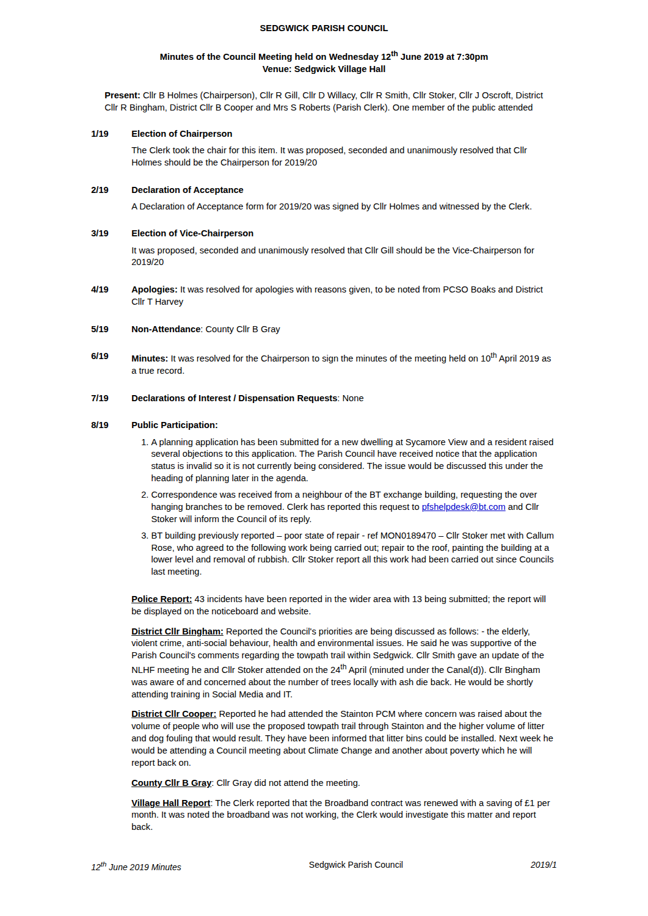SEDGWICK PARISH COUNCIL
Minutes of the Council Meeting held on Wednesday 12th June 2019 at 7:30pm
Venue: Sedgwick Village Hall
Present: Cllr B Holmes (Chairperson), Cllr R Gill, Cllr D Willacy, Cllr R Smith, Cllr Stoker, Cllr J Oscroft, District Cllr R Bingham, District Cllr B Cooper and Mrs S Roberts (Parish Clerk). One member of the public attended
1/19
Election of Chairperson
The Clerk took the chair for this item. It was proposed, seconded and unanimously resolved that Cllr Holmes should be the Chairperson for 2019/20
2/19
Declaration of Acceptance
A Declaration of Acceptance form for 2019/20 was signed by Cllr Holmes and witnessed by the Clerk.
3/19
Election of Vice-Chairperson
It was proposed, seconded and unanimously resolved that Cllr Gill should be the Vice-Chairperson for 2019/20
4/19
Apologies: It was resolved for apologies with reasons given, to be noted from PCSO Boaks and District Cllr T Harvey
5/19
Non-Attendance: County Cllr B Gray
6/19
Minutes: It was resolved for the Chairperson to sign the minutes of the meeting held on 10th April 2019 as a true record.
7/19
Declarations of Interest / Dispensation Requests: None
8/19
Public Participation:
A planning application has been submitted for a new dwelling at Sycamore View and a resident raised several objections to this application. The Parish Council have received notice that the application status is invalid so it is not currently being considered. The issue would be discussed this under the heading of planning later in the agenda.
Correspondence was received from a neighbour of the BT exchange building, requesting the over hanging branches to be removed. Clerk has reported this request to pfshelpdesk@bt.com and Cllr Stoker will inform the Council of its reply.
BT building previously reported – poor state of repair - ref MON0189470 – Cllr Stoker met with Callum Rose, who agreed to the following work being carried out; repair to the roof, painting the building at a lower level and removal of rubbish. Cllr Stoker report all this work had been carried out since Councils last meeting.
Police Report: 43 incidents have been reported in the wider area with 13 being submitted; the report will be displayed on the noticeboard and website.
District Cllr Bingham: Reported the Council's priorities are being discussed as follows: - the elderly, violent crime, anti-social behaviour, health and environmental issues. He said he was supportive of the Parish Council's comments regarding the towpath trail within Sedgwick. Cllr Smith gave an update of the NLHF meeting he and Cllr Stoker attended on the 24th April (minuted under the Canal(d)). Cllr Bingham was aware of and concerned about the number of trees locally with ash die back. He would be shortly attending training in Social Media and IT.
District Cllr Cooper: Reported he had attended the Stainton PCM where concern was raised about the volume of people who will use the proposed towpath trail through Stainton and the higher volume of litter and dog fouling that would result. They have been informed that litter bins could be installed. Next week he would be attending a Council meeting about Climate Change and another about poverty which he will report back on.
County Cllr B Gray: Cllr Gray did not attend the meeting.
Village Hall Report: The Clerk reported that the Broadband contract was renewed with a saving of £1 per month. It was noted the broadband was not working, the Clerk would investigate this matter and report back.
12th June 2019 Minutes Sedgwick Parish Council 2019/1